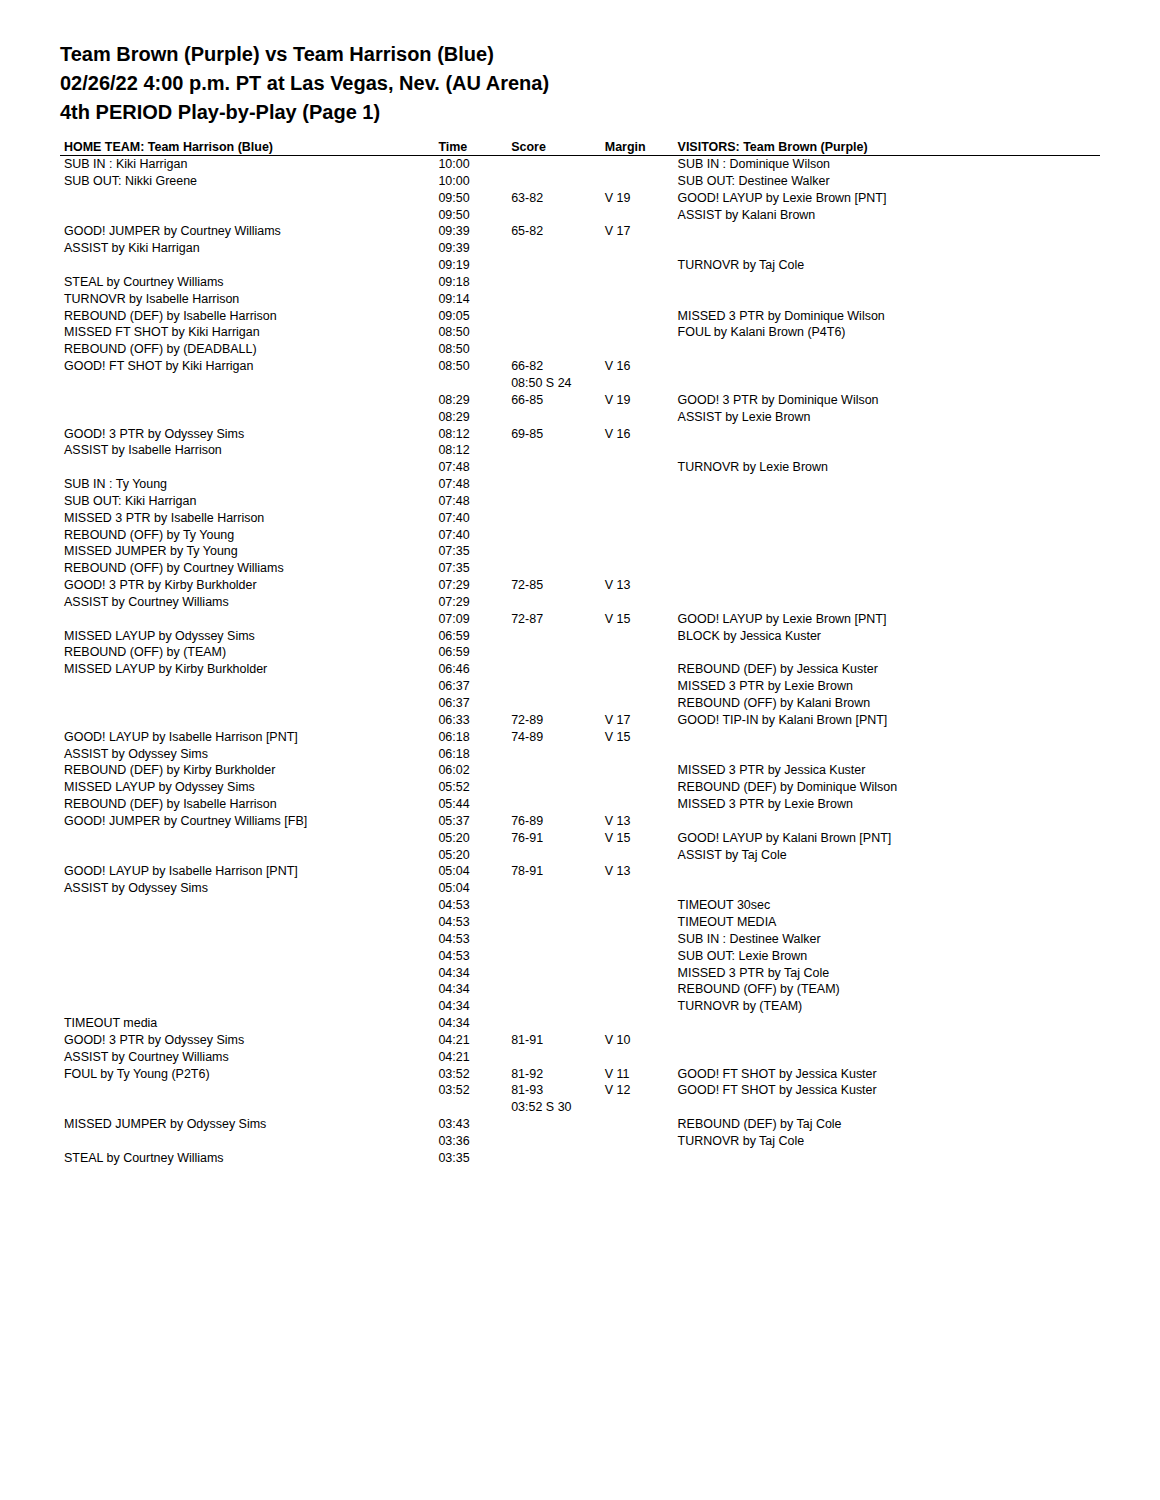Team Brown (Purple) vs Team Harrison (Blue)
02/26/22 4:00 p.m. PT at Las Vegas, Nev. (AU Arena)
4th PERIOD Play-by-Play (Page 1)
| HOME TEAM: Team Harrison (Blue) | Time | Score | Margin | VISITORS: Team Brown (Purple) |
| --- | --- | --- | --- | --- |
| SUB IN : Kiki Harrigan | 10:00 | | | SUB IN : Dominique Wilson |
| SUB OUT: Nikki Greene | 10:00 | | | SUB OUT: Destinee Walker |
| | 09:50 | 63-82 | V 19 | GOOD! LAYUP by Lexie Brown [PNT] |
| | 09:50 | | | ASSIST by Kalani Brown |
| GOOD! JUMPER by Courtney Williams | 09:39 | 65-82 | V 17 | |
| ASSIST by Kiki Harrigan | 09:39 | | | |
| | 09:19 | | | TURNOVR by Taj Cole |
| STEAL by Courtney Williams | 09:18 | | | |
| TURNOVR by Isabelle Harrison | 09:14 | | | |
| REBOUND (DEF) by Isabelle Harrison | 09:05 | | | MISSED 3 PTR by Dominique Wilson |
| MISSED FT SHOT by Kiki Harrigan | 08:50 | | | FOUL by Kalani Brown (P4T6) |
| REBOUND (OFF) by (DEADBALL) | 08:50 | | | |
| GOOD! FT SHOT by Kiki Harrigan | 08:50 | 66-82 08:50 S 24 | V 16 | |
| | 08:29 | 66-85 | V 19 | GOOD! 3 PTR by Dominique Wilson |
| | 08:29 | | | ASSIST by Lexie Brown |
| GOOD! 3 PTR by Odyssey Sims | 08:12 | 69-85 | V 16 | |
| ASSIST by Isabelle Harrison | 08:12 | | | |
| | 07:48 | | | TURNOVR by Lexie Brown |
| SUB IN : Ty Young | 07:48 | | | |
| SUB OUT: Kiki Harrigan | 07:48 | | | |
| MISSED 3 PTR by Isabelle Harrison | 07:40 | | | |
| REBOUND (OFF) by Ty Young | 07:40 | | | |
| MISSED JUMPER by Ty Young | 07:35 | | | |
| REBOUND (OFF) by Courtney Williams | 07:35 | | | |
| GOOD! 3 PTR by Kirby Burkholder | 07:29 | 72-85 | V 13 | |
| ASSIST by Courtney Williams | 07:29 | | | |
| | 07:09 | 72-87 | V 15 | GOOD! LAYUP by Lexie Brown [PNT] |
| MISSED LAYUP by Odyssey Sims | 06:59 | | | BLOCK by Jessica Kuster |
| REBOUND (OFF) by (TEAM) | 06:59 | | | |
| MISSED LAYUP by Kirby Burkholder | 06:46 | | | REBOUND (DEF) by Jessica Kuster |
| | 06:37 | | | MISSED 3 PTR by Lexie Brown |
| | 06:37 | | | REBOUND (OFF) by Kalani Brown |
| | 06:33 | 72-89 | V 17 | GOOD! TIP-IN by Kalani Brown [PNT] |
| GOOD! LAYUP by Isabelle Harrison [PNT] | 06:18 | 74-89 | V 15 | |
| ASSIST by Odyssey Sims | 06:18 | | | |
| REBOUND (DEF) by Kirby Burkholder | 06:02 | | | MISSED 3 PTR by Jessica Kuster |
| MISSED LAYUP by Odyssey Sims | 05:52 | | | REBOUND (DEF) by Dominique Wilson |
| REBOUND (DEF) by Isabelle Harrison | 05:44 | | | MISSED 3 PTR by Lexie Brown |
| GOOD! JUMPER by Courtney Williams [FB] | 05:37 | 76-89 | V 13 | |
| | 05:20 | 76-91 | V 15 | GOOD! LAYUP by Kalani Brown [PNT] |
| | 05:20 | | | ASSIST by Taj Cole |
| GOOD! LAYUP by Isabelle Harrison [PNT] | 05:04 | 78-91 | V 13 | |
| ASSIST by Odyssey Sims | 05:04 | | | |
| | 04:53 | | | TIMEOUT 30sec |
| | 04:53 | | | TIMEOUT MEDIA |
| | 04:53 | | | SUB IN : Destinee Walker |
| | 04:53 | | | SUB OUT: Lexie Brown |
| | 04:34 | | | MISSED 3 PTR by Taj Cole |
| | 04:34 | | | REBOUND (OFF) by (TEAM) |
| | 04:34 | | | TURNOVR by (TEAM) |
| TIMEOUT media | 04:34 | | | |
| GOOD! 3 PTR by Odyssey Sims | 04:21 | 81-91 | V 10 | |
| ASSIST by Courtney Williams | 04:21 | | | |
| FOUL by Ty Young (P2T6) | 03:52 | 81-92 | V 11 | GOOD! FT SHOT by Jessica Kuster |
| | 03:52 | 81-93 03:52 S 30 | V 12 | GOOD! FT SHOT by Jessica Kuster |
| MISSED JUMPER by Odyssey Sims | 03:43 | | | REBOUND (DEF) by Taj Cole |
| | 03:36 | | | TURNOVR by Taj Cole |
| STEAL by Courtney Williams | 03:35 | | | |